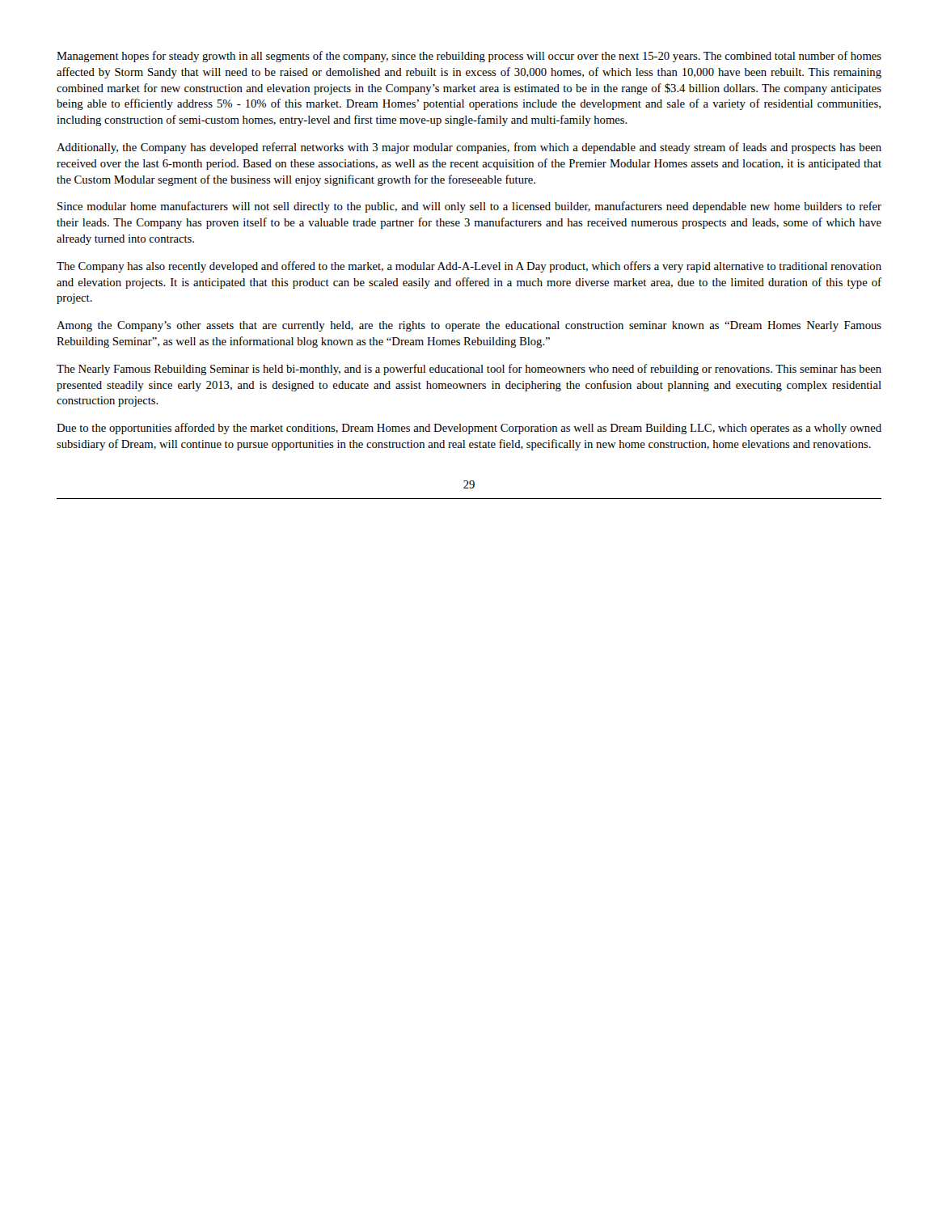Management hopes for steady growth in all segments of the company, since the rebuilding process will occur over the next 15-20 years. The combined total number of homes affected by Storm Sandy that will need to be raised or demolished and rebuilt is in excess of 30,000 homes, of which less than 10,000 have been rebuilt. This remaining combined market for new construction and elevation projects in the Company’s market area is estimated to be in the range of $3.4 billion dollars. The company anticipates being able to efficiently address 5% - 10% of this market. Dream Homes’ potential operations include the development and sale of a variety of residential communities, including construction of semi-custom homes, entry-level and first time move-up single-family and multi-family homes.
Additionally, the Company has developed referral networks with 3 major modular companies, from which a dependable and steady stream of leads and prospects has been received over the last 6-month period. Based on these associations, as well as the recent acquisition of the Premier Modular Homes assets and location, it is anticipated that the Custom Modular segment of the business will enjoy significant growth for the foreseeable future.
Since modular home manufacturers will not sell directly to the public, and will only sell to a licensed builder, manufacturers need dependable new home builders to refer their leads. The Company has proven itself to be a valuable trade partner for these 3 manufacturers and has received numerous prospects and leads, some of which have already turned into contracts.
The Company has also recently developed and offered to the market, a modular Add-A-Level in A Day product, which offers a very rapid alternative to traditional renovation and elevation projects. It is anticipated that this product can be scaled easily and offered in a much more diverse market area, due to the limited duration of this type of project.
Among the Company’s other assets that are currently held, are the rights to operate the educational construction seminar known as “Dream Homes Nearly Famous Rebuilding Seminar”, as well as the informational blog known as the “Dream Homes Rebuilding Blog.”
The Nearly Famous Rebuilding Seminar is held bi-monthly, and is a powerful educational tool for homeowners who need of rebuilding or renovations. This seminar has been presented steadily since early 2013, and is designed to educate and assist homeowners in deciphering the confusion about planning and executing complex residential construction projects.
Due to the opportunities afforded by the market conditions, Dream Homes and Development Corporation as well as Dream Building LLC, which operates as a wholly owned subsidiary of Dream, will continue to pursue opportunities in the construction and real estate field, specifically in new home construction, home elevations and renovations.
29